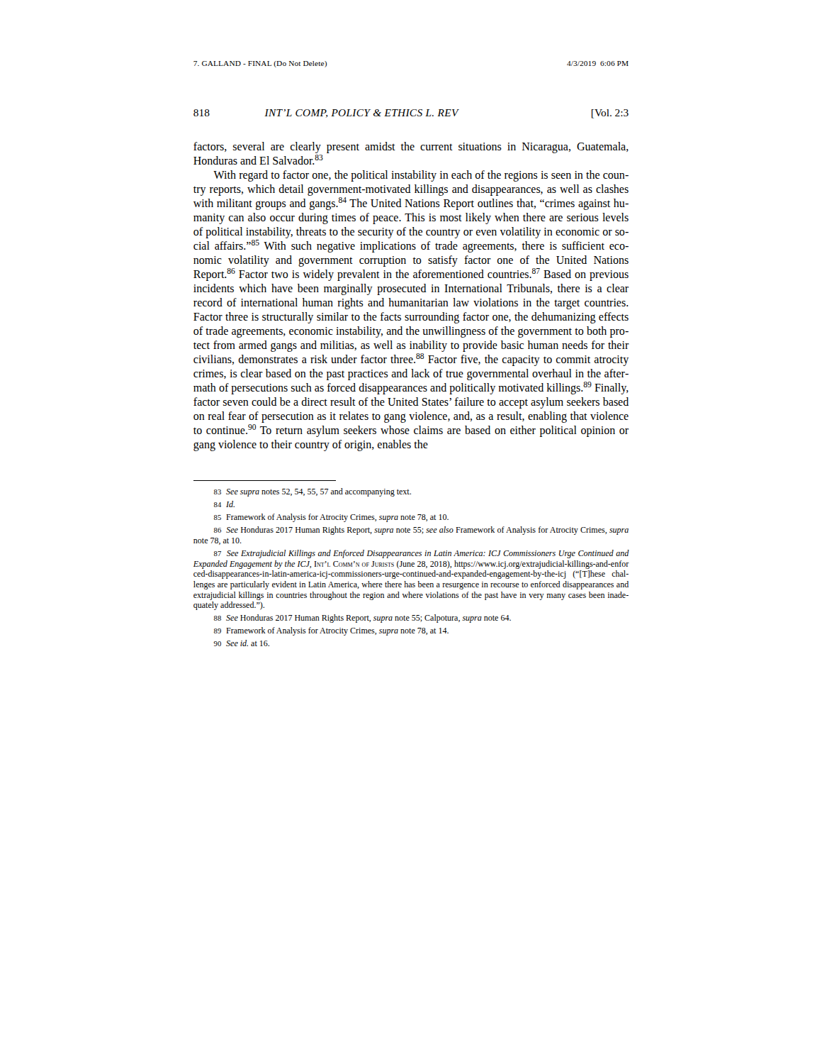7. GALLAND - FINAL (Do Not Delete) 4/3/2019 6:06 PM
818 INT’L COMP, POLICY & ETHICS L. REV [Vol. 2:3
factors, several are clearly present amidst the current situations in Nicaragua, Guatemala, Honduras and El Salvador.83
With regard to factor one, the political instability in each of the regions is seen in the country reports, which detail government-motivated killings and disappearances, as well as clashes with militant groups and gangs.84 The United Nations Report outlines that, “crimes against humanity can also occur during times of peace. This is most likely when there are serious levels of political instability, threats to the security of the country or even volatility in economic or social affairs.”85 With such negative implications of trade agreements, there is sufficient economic volatility and government corruption to satisfy factor one of the United Nations Report.86 Factor two is widely prevalent in the aforementioned countries.87 Based on previous incidents which have been marginally prosecuted in International Tribunals, there is a clear record of international human rights and humanitarian law violations in the target countries. Factor three is structurally similar to the facts surrounding factor one, the dehumanizing effects of trade agreements, economic instability, and the unwillingness of the government to both protect from armed gangs and militias, as well as inability to provide basic human needs for their civilians, demonstrates a risk under factor three.88 Factor five, the capacity to commit atrocity crimes, is clear based on the past practices and lack of true governmental overhaul in the aftermath of persecutions such as forced disappearances and politically motivated killings.89 Finally, factor seven could be a direct result of the United States’ failure to accept asylum seekers based on real fear of persecution as it relates to gang violence, and, as a result, enabling that violence to continue.90 To return asylum seekers whose claims are based on either political opinion or gang violence to their country of origin, enables the
83 See supra notes 52, 54, 55, 57 and accompanying text.
84 Id.
85 Framework of Analysis for Atrocity Crimes, supra note 78, at 10.
86 See Honduras 2017 Human Rights Report, supra note 55; see also Framework of Analysis for Atrocity Crimes, supra note 78, at 10.
87 See Extrajudicial Killings and Enforced Disappearances in Latin America: ICJ Commissioners Urge Continued and Expanded Engagement by the ICJ, Int’l Comm’n of Jurists (June 28, 2018), https://www.icj.org/extrajudicial-killings-and-enforced-disappearances-in-latin-america-icj-commissioners-urge-continued-and-expanded-engagement-by-the-icj (“[T]hese challenges are particularly evident in Latin America, where there has been a resurgence in recourse to enforced disappearances and extrajudicial killings in countries throughout the region and where violations of the past have in very many cases been inadequately addressed.”).
88 See Honduras 2017 Human Rights Report, supra note 55; Calpotura, supra note 64.
89 Framework of Analysis for Atrocity Crimes, supra note 78, at 14.
90 See id. at 16.